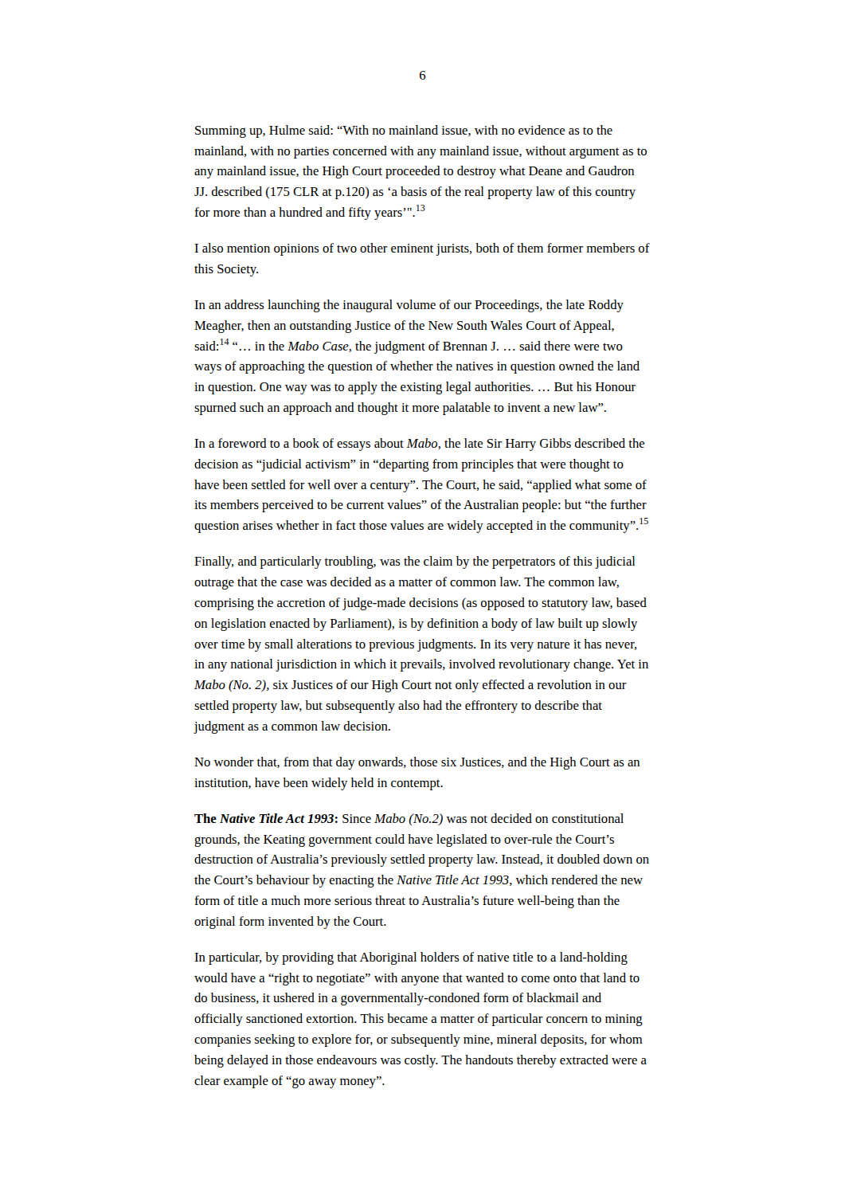6
Summing up, Hulme said: “With no mainland issue, with no evidence as to the mainland, with no parties concerned with any mainland issue, without argument as to any mainland issue, the High Court proceeded to destroy what Deane and Gaudron JJ. described (175 CLR at p.120) as ‘a basis of the real property law of this country for more than a hundred and fifty years’".13
I also mention opinions of two other eminent jurists, both of them former members of this Society.
In an address launching the inaugural volume of our Proceedings, the late Roddy Meagher, then an outstanding Justice of the New South Wales Court of Appeal, said:14 “… in the Mabo Case, the judgment of Brennan J. … said there were two ways of approaching the question of whether the natives in question owned the land in question. One way was to apply the existing legal authorities. … But his Honour spurned such an approach and thought it more palatable to invent a new law”.
In a foreword to a book of essays about Mabo, the late Sir Harry Gibbs described the decision as “judicial activism” in “departing from principles that were thought to have been settled for well over a century”. The Court, he said, “applied what some of its members perceived to be current values” of the Australian people: but “the further question arises whether in fact those values are widely accepted in the community”.15
Finally, and particularly troubling, was the claim by the perpetrators of this judicial outrage that the case was decided as a matter of common law. The common law, comprising the accretion of judge-made decisions (as opposed to statutory law, based on legislation enacted by Parliament), is by definition a body of law built up slowly over time by small alterations to previous judgments. In its very nature it has never, in any national jurisdiction in which it prevails, involved revolutionary change. Yet in Mabo (No. 2), six Justices of our High Court not only effected a revolution in our settled property law, but subsequently also had the effrontery to describe that judgment as a common law decision.
No wonder that, from that day onwards, those six Justices, and the High Court as an institution, have been widely held in contempt.
The Native Title Act 1993: Since Mabo (No.2) was not decided on constitutional grounds, the Keating government could have legislated to over-rule the Court’s destruction of Australia’s previously settled property law. Instead, it doubled down on the Court’s behaviour by enacting the Native Title Act 1993, which rendered the new form of title a much more serious threat to Australia’s future well-being than the original form invented by the Court.
In particular, by providing that Aboriginal holders of native title to a land-holding would have a “right to negotiate” with anyone that wanted to come onto that land to do business, it ushered in a governmentally-condoned form of blackmail and officially sanctioned extortion. This became a matter of particular concern to mining companies seeking to explore for, or subsequently mine, mineral deposits, for whom being delayed in those endeavours was costly. The handouts thereby extracted were a clear example of “go away money”.